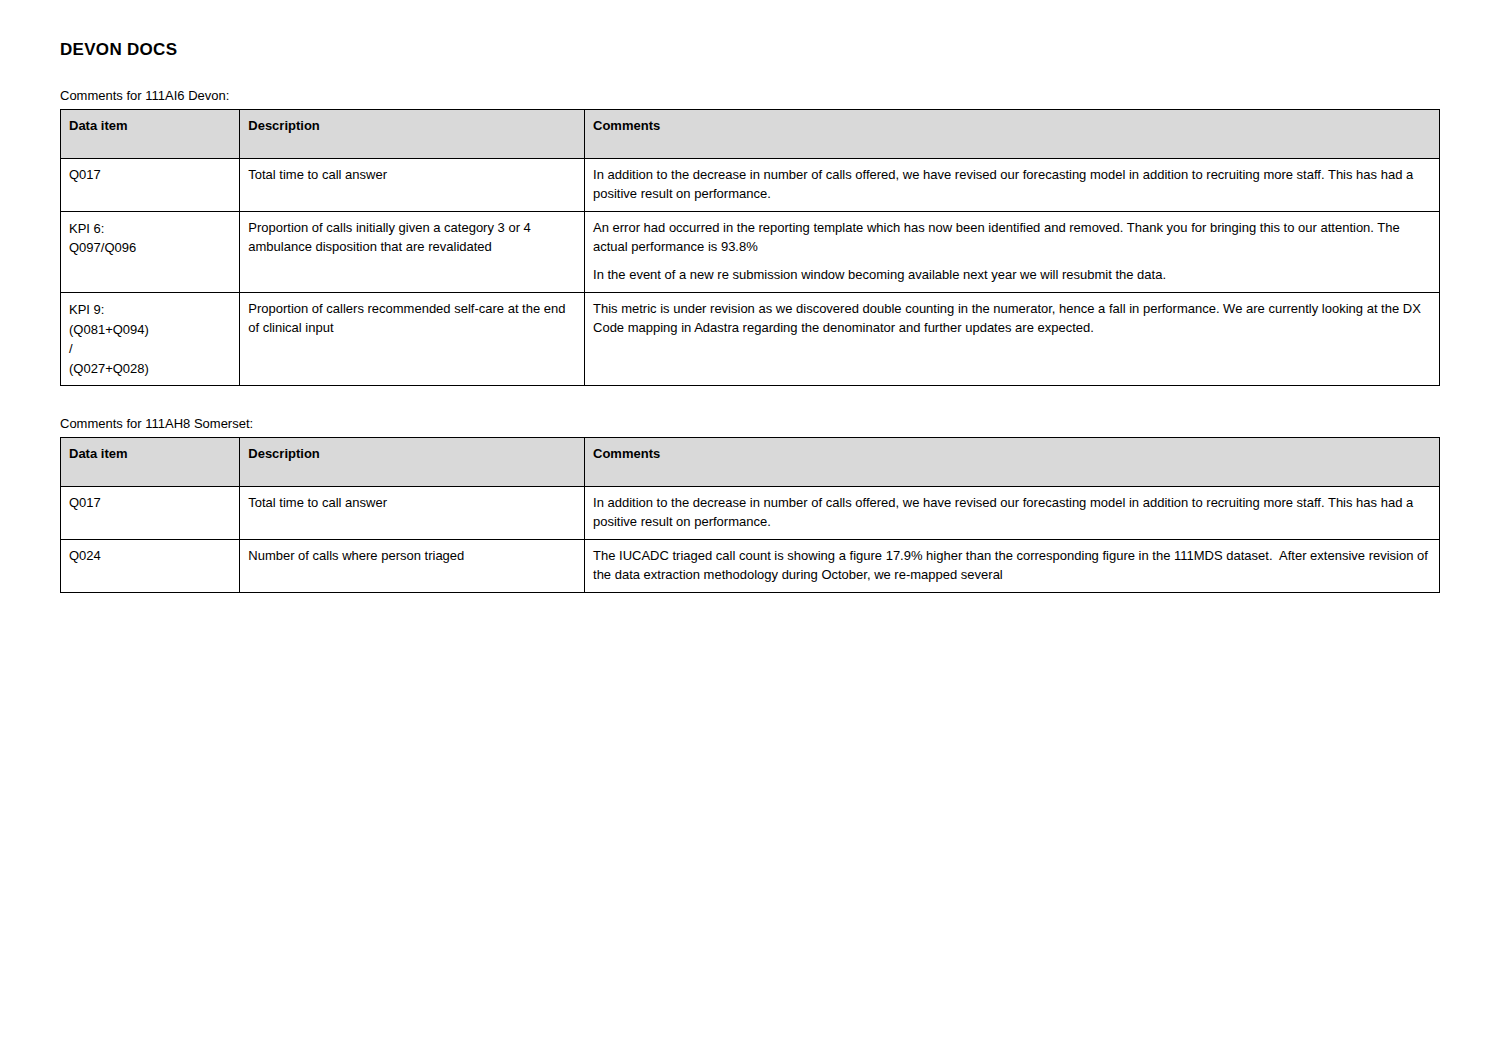DEVON DOCS
Comments for 111AI6 Devon:
| Data item | Description | Comments |
| --- | --- | --- |
| Q017 | Total time to call answer | In addition to the decrease in number of calls offered, we have revised our forecasting model in addition to recruiting more staff. This has had a positive result on performance. |
| KPI 6: Q097/Q096 | Proportion of calls initially given a category 3 or 4 ambulance disposition that are revalidated | An error had occurred in the reporting template which has now been identified and removed. Thank you for bringing this to our attention. The actual performance is 93.8% In the event of a new re submission window becoming available next year we will resubmit the data. |
| KPI 9: (Q081+Q094) / (Q027+Q028) | Proportion of callers recommended self-care at the end of clinical input | This metric is under revision as we discovered double counting in the numerator, hence a fall in performance. We are currently looking at the DX Code mapping in Adastra regarding the denominator and further updates are expected. |
Comments for 111AH8 Somerset:
| Data item | Description | Comments |
| --- | --- | --- |
| Q017 | Total time to call answer | In addition to the decrease in number of calls offered, we have revised our forecasting model in addition to recruiting more staff. This has had a positive result on performance. |
| Q024 | Number of calls where person triaged | The IUCADC triaged call count is showing a figure 17.9% higher than the corresponding figure in the 111MDS dataset. After extensive revision of the data extraction methodology during October, we re-mapped several |